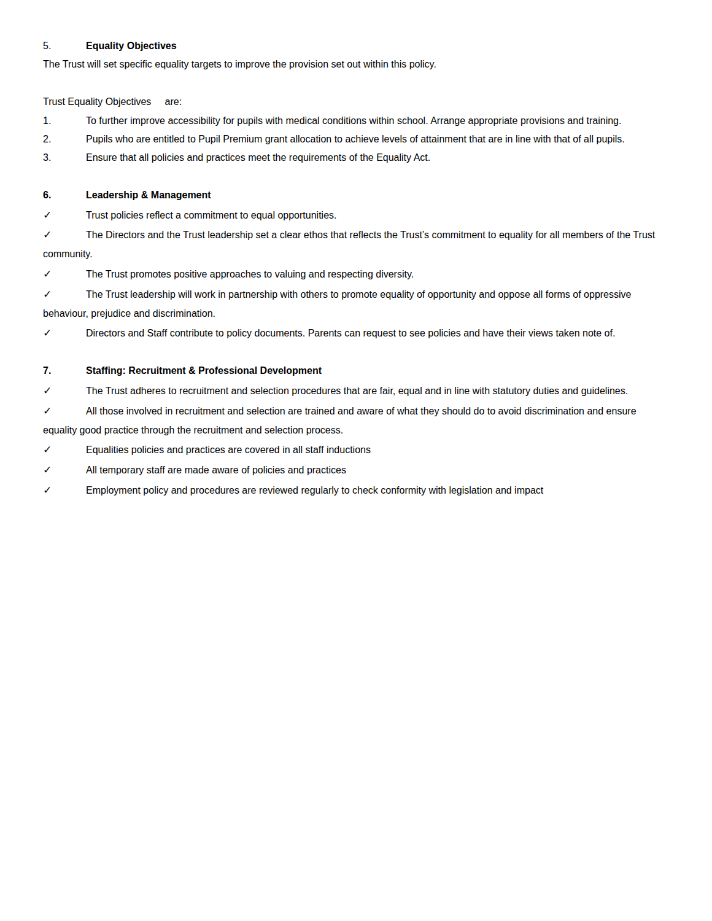5. Equality Objectives
The Trust will set specific equality targets to improve the provision set out within this policy.
Trust Equality Objectives are:
1. To further improve accessibility for pupils with medical conditions within school. Arrange appropriate provisions and training.
2. Pupils who are entitled to Pupil Premium grant allocation to achieve levels of attainment that are in line with that of all pupils.
3. Ensure that all policies and practices meet the requirements of the Equality Act.
6. Leadership & Management
✓Trust policies reflect a commitment to equal opportunities.
✓The Directors and the Trust leadership set a clear ethos that reflects the Trust’s commitment to equality for all members of the Trust community.
✓The Trust promotes positive approaches to valuing and respecting diversity.
✓The Trust leadership will work in partnership with others to promote equality of opportunity and oppose all forms of oppressive behaviour, prejudice and discrimination.
✓Directors and Staff contribute to policy documents. Parents can request to see policies and have their views taken note of.
7. Staffing: Recruitment & Professional Development
✓The Trust adheres to recruitment and selection procedures that are fair, equal and in line with statutory duties and guidelines.
✓All those involved in recruitment and selection are trained and aware of what they should do to avoid discrimination and ensure equality good practice through the recruitment and selection process.
✓Equalities policies and practices are covered in all staff inductions
✓All temporary staff are made aware of policies and practices
✓Employment policy and procedures are reviewed regularly to check conformity with legislation and impact